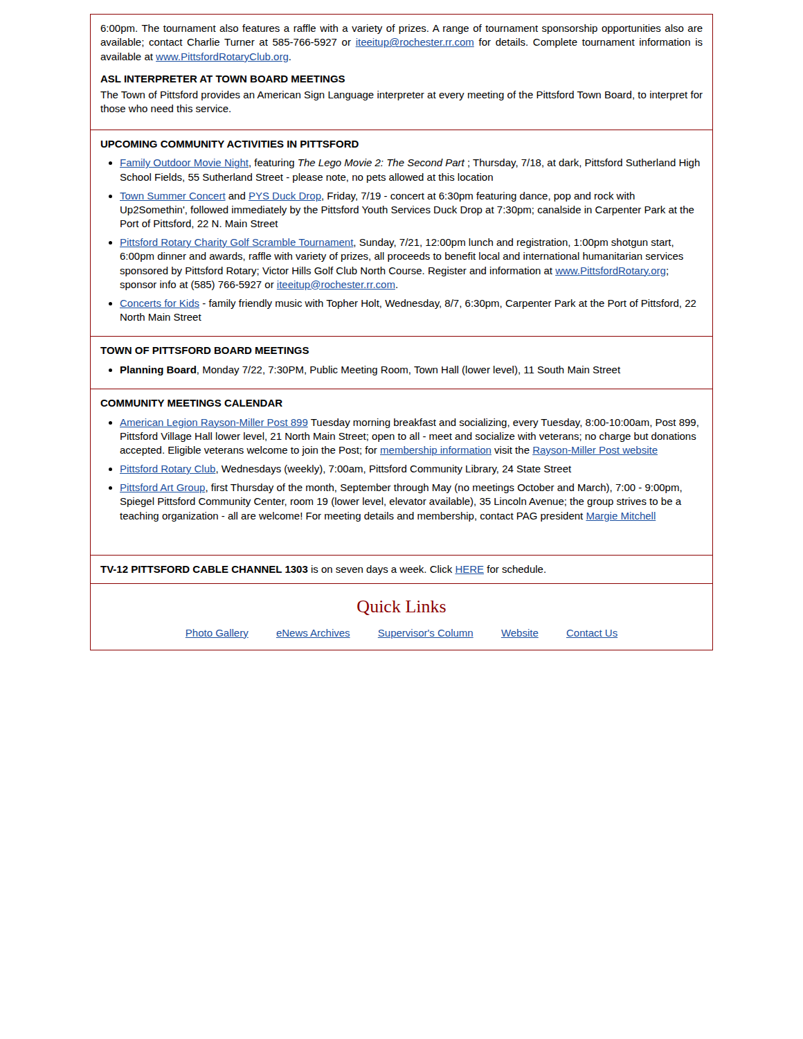6:00pm. The tournament also features a raffle with a variety of prizes. A range of tournament sponsorship opportunities also are available; contact Charlie Turner at 585-766-5927 or iteeitup@rochester.rr.com for details. Complete tournament information is available at www.PittsfordRotaryClub.org.
ASL Interpreter at Town Board Meetings
The Town of Pittsford provides an American Sign Language interpreter at every meeting of the Pittsford Town Board, to interpret for those who need this service.
UPCOMING COMMUNITY ACTIVITIES IN PITTSFORD
Family Outdoor Movie Night, featuring The Lego Movie 2: The Second Part ; Thursday, 7/18, at dark, Pittsford Sutherland High School Fields, 55 Sutherland Street - please note, no pets allowed at this location
Town Summer Concert and PYS Duck Drop, Friday, 7/19 - concert at 6:30pm featuring dance, pop and rock with Up2Somethin', followed immediately by the Pittsford Youth Services Duck Drop at 7:30pm; canalside in Carpenter Park at the Port of Pittsford, 22 N. Main Street
Pittsford Rotary Charity Golf Scramble Tournament, Sunday, 7/21, 12:00pm lunch and registration, 1:00pm shotgun start, 6:00pm dinner and awards, raffle with variety of prizes, all proceeds to benefit local and international humanitarian services sponsored by Pittsford Rotary; Victor Hills Golf Club North Course. Register and information at www.PittsfordRotary.org; sponsor info at (585) 766-5927 or iteeitup@rochester.rr.com.
Concerts for Kids - family friendly music with Topher Holt, Wednesday, 8/7, 6:30pm, Carpenter Park at the Port of Pittsford, 22 North Main Street
TOWN OF PITTSFORD BOARD MEETINGS
Planning Board, Monday 7/22, 7:30PM, Public Meeting Room, Town Hall (lower level), 11 South Main Street
COMMUNITY MEETINGS CALENDAR
American Legion Rayson-Miller Post 899 Tuesday morning breakfast and socializing, every Tuesday, 8:00-10:00am, Post 899, Pittsford Village Hall lower level, 21 North Main Street; open to all - meet and socialize with veterans; no charge but donations accepted. Eligible veterans welcome to join the Post; for membership information visit the Rayson-Miller Post website
Pittsford Rotary Club, Wednesdays (weekly), 7:00am, Pittsford Community Library, 24 State Street
Pittsford Art Group, first Thursday of the month, September through May (no meetings October and March), 7:00 - 9:00pm, Spiegel Pittsford Community Center, room 19 (lower level, elevator available), 35 Lincoln Avenue; the group strives to be a teaching organization - all are welcome! For meeting details and membership, contact PAG president Margie Mitchell
TV-12 PITTSFORD CABLE CHANNEL 1303 is on seven days a week. Click HERE for schedule.
Quick Links
Photo Gallery eNews Archives Supervisor's Column Website Contact Us